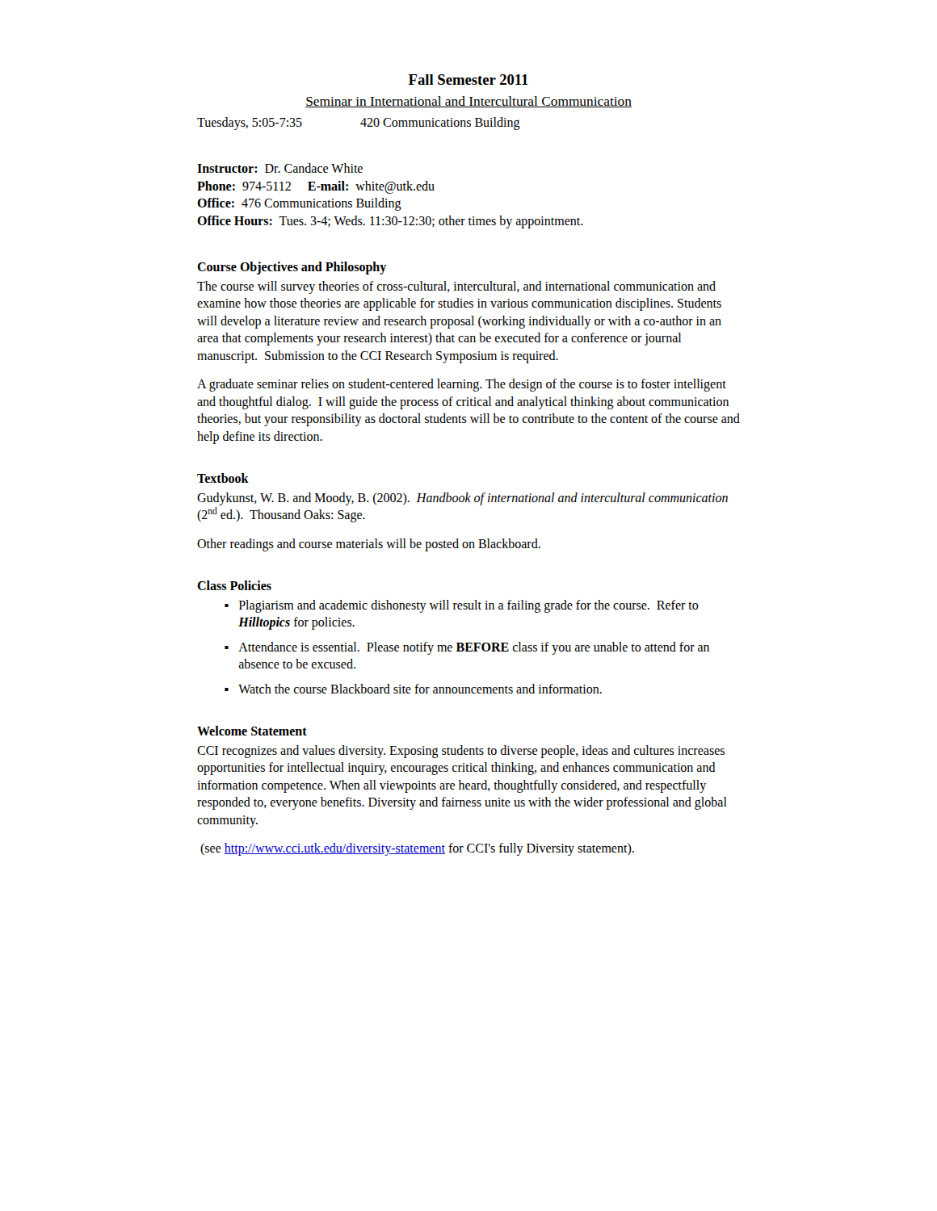Fall Semester 2011
Seminar in International and Intercultural Communication
Tuesdays, 5:05-7:35420 Communications Building
Instructor: Dr. Candace White
Phone: 974-5112 E-mail: white@utk.edu
Office: 476 Communications Building
Office Hours: Tues. 3-4; Weds. 11:30-12:30; other times by appointment.
Course Objectives and Philosophy
The course will survey theories of cross-cultural, intercultural, and international communication and examine how those theories are applicable for studies in various communication disciplines. Students will develop a literature review and research proposal (working individually or with a co-author in an area that complements your research interest) that can be executed for a conference or journal manuscript. Submission to the CCI Research Symposium is required.
A graduate seminar relies on student-centered learning. The design of the course is to foster intelligent and thoughtful dialog. I will guide the process of critical and analytical thinking about communication theories, but your responsibility as doctoral students will be to contribute to the content of the course and help define its direction.
Textbook
Gudykunst, W. B. and Moody, B. (2002). Handbook of international and intercultural communication (2nd ed.). Thousand Oaks: Sage.
Other readings and course materials will be posted on Blackboard.
Class Policies
Plagiarism and academic dishonesty will result in a failing grade for the course. Refer to Hilltopics for policies.
Attendance is essential. Please notify me BEFORE class if you are unable to attend for an absence to be excused.
Watch the course Blackboard site for announcements and information.
Welcome Statement
CCI recognizes and values diversity. Exposing students to diverse people, ideas and cultures increases opportunities for intellectual inquiry, encourages critical thinking, and enhances communication and information competence. When all viewpoints are heard, thoughtfully considered, and respectfully responded to, everyone benefits. Diversity and fairness unite us with the wider professional and global community.
(see http://www.cci.utk.edu/diversity-statement for CCI's fully Diversity statement).